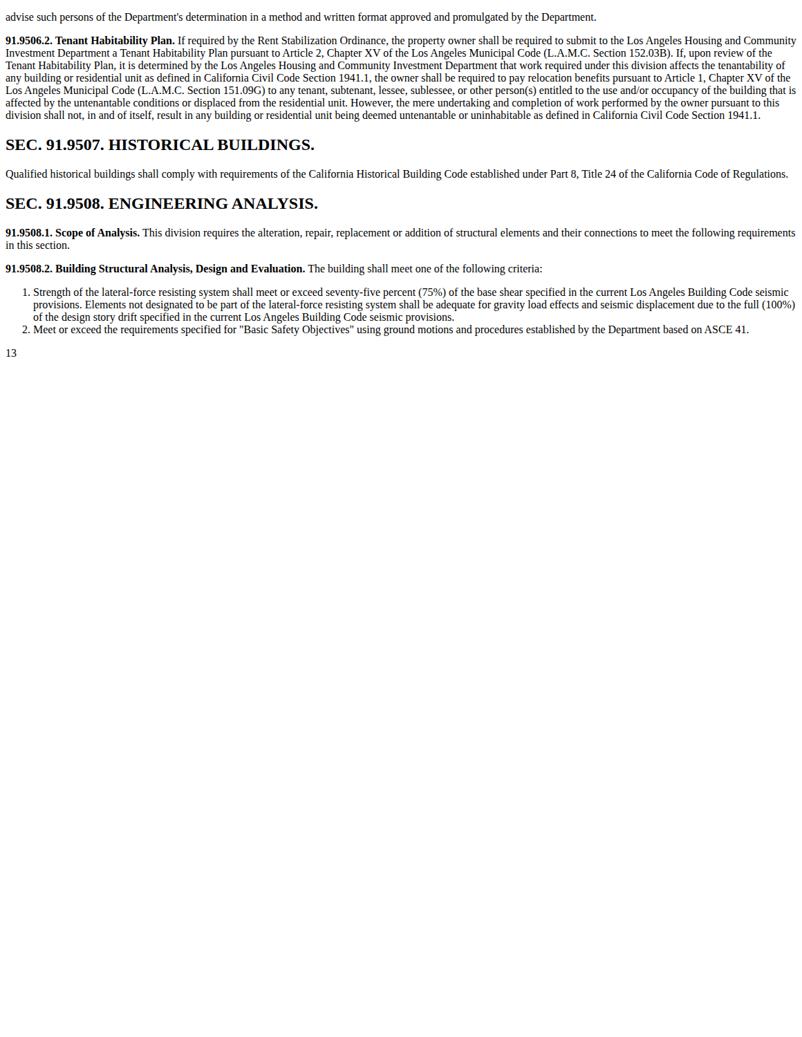advise such persons of the Department's determination in a method and written format approved and promulgated by the Department.
91.9506.2. Tenant Habitability Plan. If required by the Rent Stabilization Ordinance, the property owner shall be required to submit to the Los Angeles Housing and Community Investment Department a Tenant Habitability Plan pursuant to Article 2, Chapter XV of the Los Angeles Municipal Code (L.A.M.C. Section 152.03B). If, upon review of the Tenant Habitability Plan, it is determined by the Los Angeles Housing and Community Investment Department that work required under this division affects the tenantability of any building or residential unit as defined in California Civil Code Section 1941.1, the owner shall be required to pay relocation benefits pursuant to Article 1, Chapter XV of the Los Angeles Municipal Code (L.A.M.C. Section 151.09G) to any tenant, subtenant, lessee, sublessee, or other person(s) entitled to the use and/or occupancy of the building that is affected by the untenantable conditions or displaced from the residential unit. However, the mere undertaking and completion of work performed by the owner pursuant to this division shall not, in and of itself, result in any building or residential unit being deemed untenantable or uninhabitable as defined in California Civil Code Section 1941.1.
SEC. 91.9507. HISTORICAL BUILDINGS.
Qualified historical buildings shall comply with requirements of the California Historical Building Code established under Part 8, Title 24 of the California Code of Regulations.
SEC. 91.9508. ENGINEERING ANALYSIS.
91.9508.1. Scope of Analysis. This division requires the alteration, repair, replacement or addition of structural elements and their connections to meet the following requirements in this section.
91.9508.2. Building Structural Analysis, Design and Evaluation. The building shall meet one of the following criteria:
Strength of the lateral-force resisting system shall meet or exceed seventy-five percent (75%) of the base shear specified in the current Los Angeles Building Code seismic provisions. Elements not designated to be part of the lateral-force resisting system shall be adequate for gravity load effects and seismic displacement due to the full (100%) of the design story drift specified in the current Los Angeles Building Code seismic provisions.
Meet or exceed the requirements specified for "Basic Safety Objectives" using ground motions and procedures established by the Department based on ASCE 41.
13